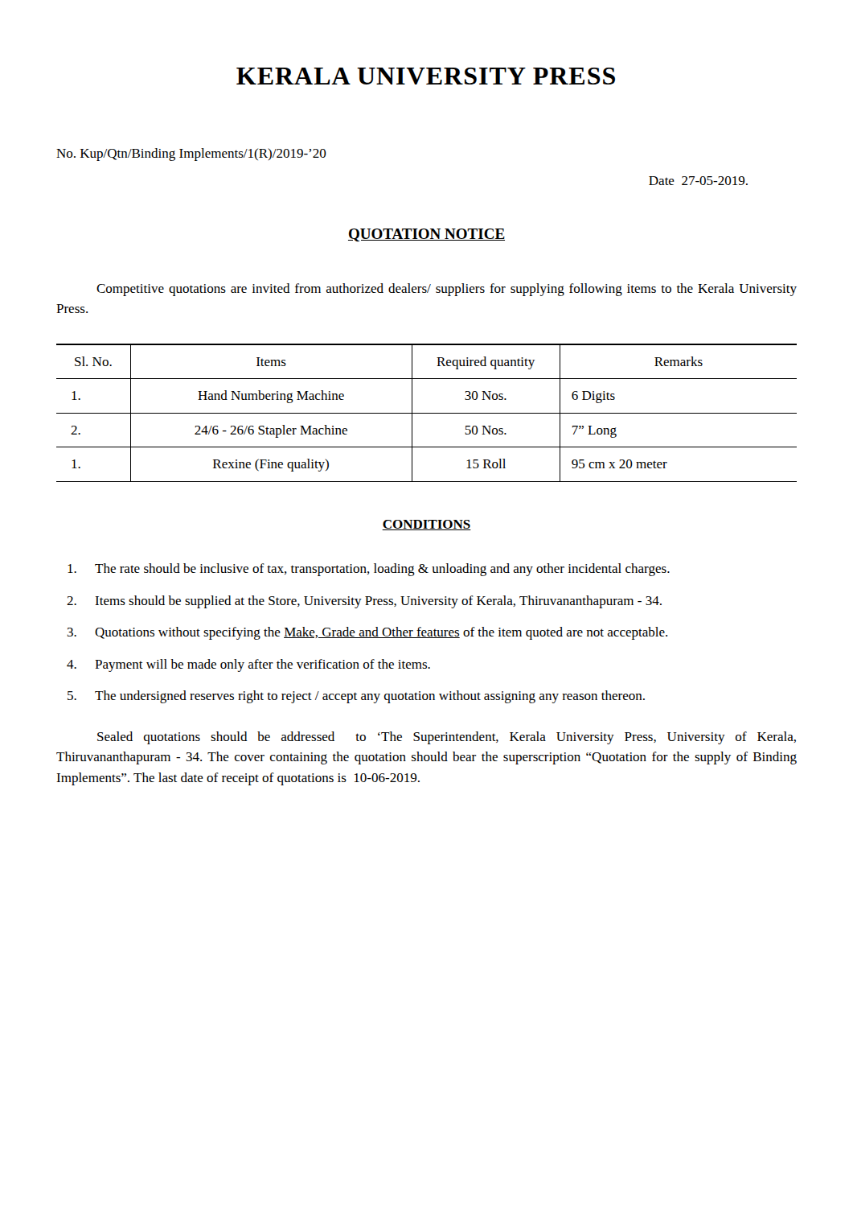KERALA UNIVERSITY PRESS
No. Kup/Qtn/Binding Implements/1(R)/2019-’20
Date 27-05-2019.
QUOTATION NOTICE
Competitive quotations are invited from authorized dealers/ suppliers for supplying following items to the Kerala University Press.
| Sl. No. | Items | Required quantity | Remarks |
| --- | --- | --- | --- |
| 1. | Hand Numbering Machine | 30 Nos. | 6 Digits |
| 2. | 24/6 - 26/6 Stapler Machine | 50 Nos. | 7” Long |
| 1. | Rexine (Fine quality) | 15 Roll | 95 cm x 20 meter |
CONDITIONS
The rate should be inclusive of tax, transportation, loading & unloading and any other incidental charges.
Items should be supplied at the Store, University Press, University of Kerala, Thiruvananthapuram - 34.
Quotations without specifying the Make, Grade and Other features of the item quoted are not acceptable.
Payment will be made only after the verification of the items.
The undersigned reserves right to reject / accept any quotation without assigning any reason thereon.
Sealed quotations should be addressed to ‘The Superintendent, Kerala University Press, University of Kerala, Thiruvananthapuram - 34. The cover containing the quotation should bear the superscription “Quotation for the supply of Binding Implements”. The last date of receipt of quotations is 10-06-2019.